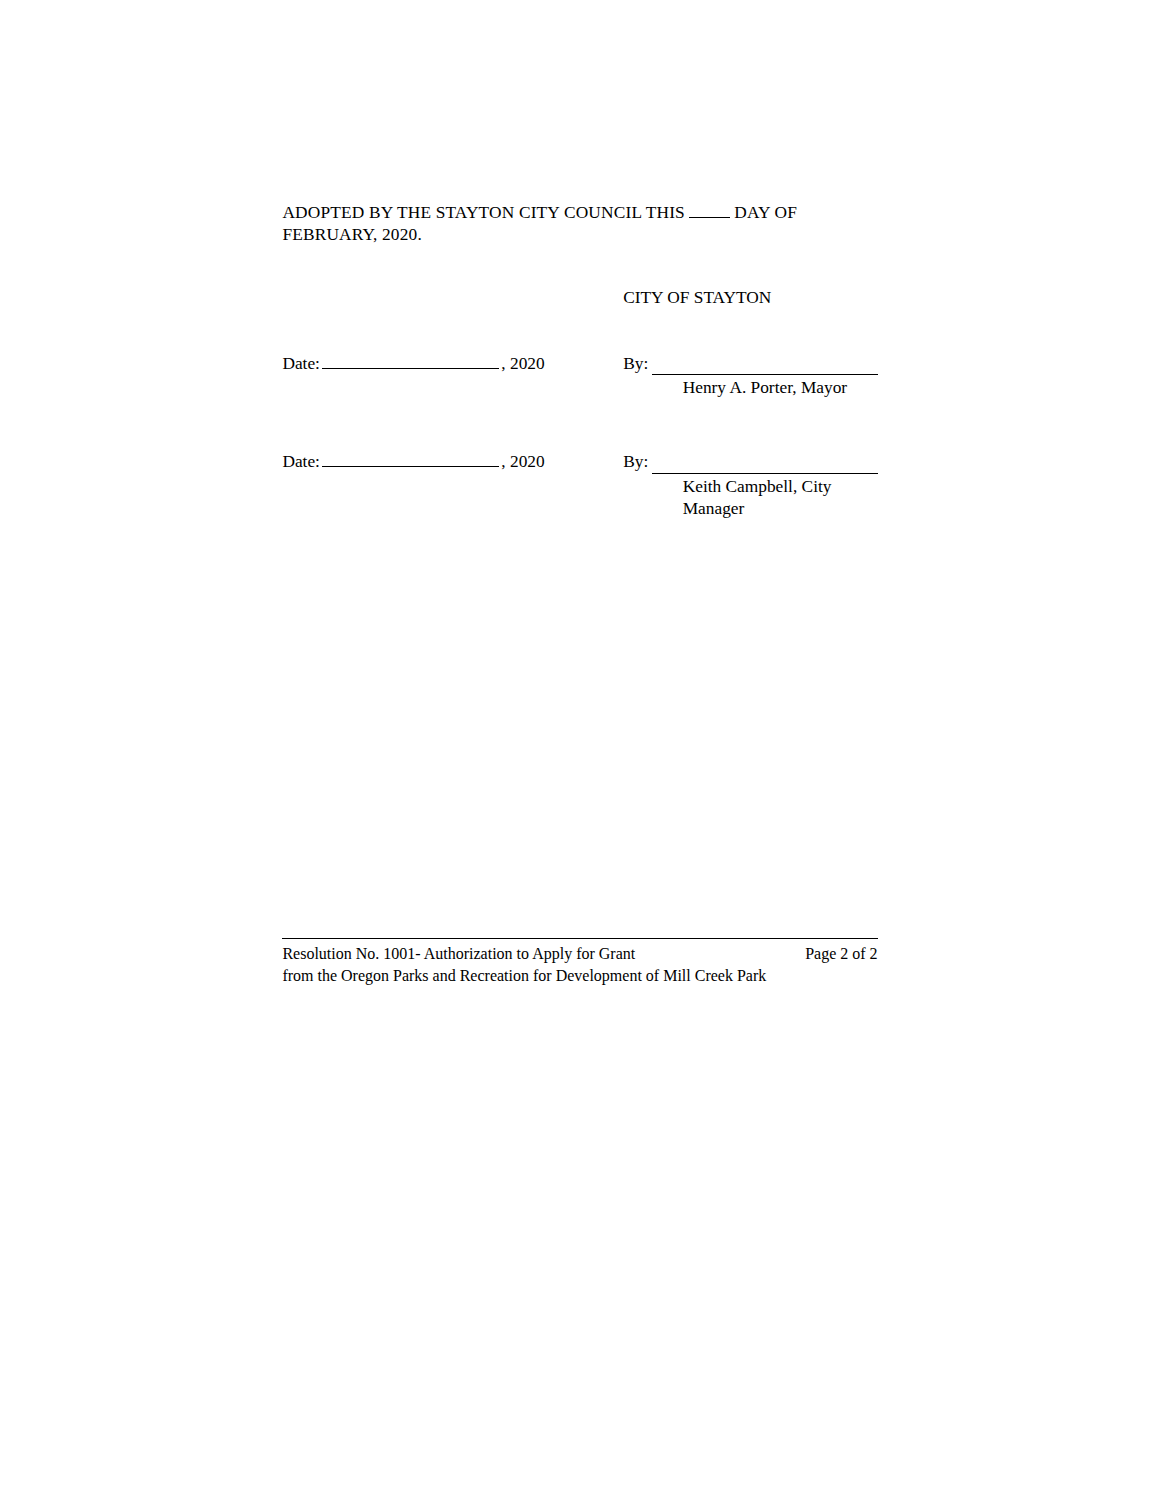ADOPTED BY THE STAYTON CITY COUNCIL THIS DAY OF FEBRUARY, 2020.
CITY OF STAYTON
Date: , 2020
By:
Henry A. Porter, Mayor
Date: , 2020
By:
Keith Campbell, City Manager
Resolution No. 1001- Authorization to Apply for Grant
Page 2 of 2
from the Oregon Parks and Recreation for Development of Mill Creek Park